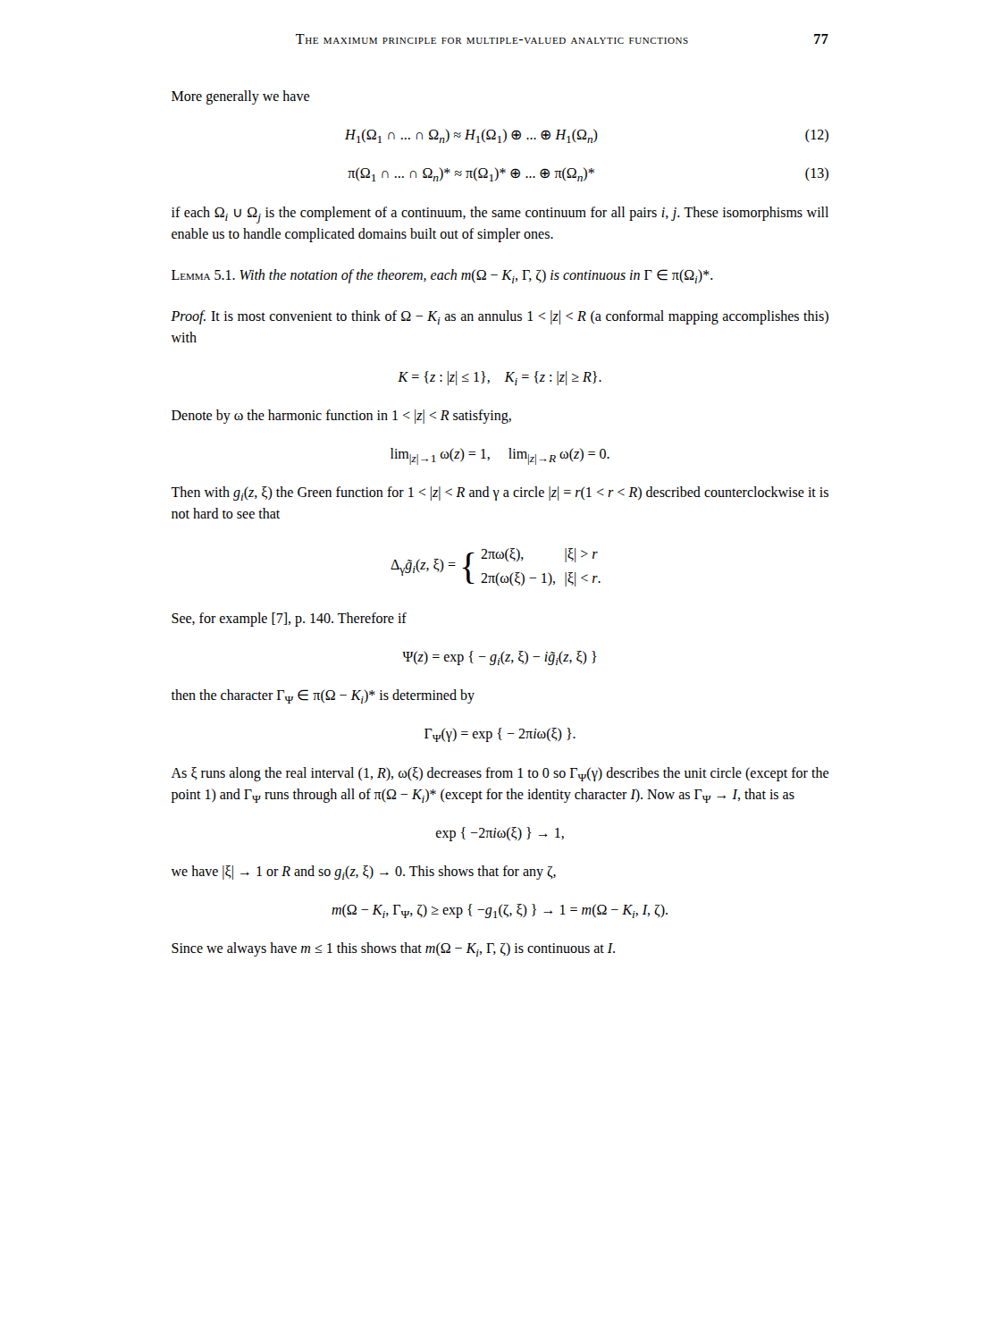The maximum principle for multiple-valued analytic functions 77
More generally we have
H1(Ω1 ∩ ... ∩ Ωn) ≈ H1(Ω1) ⊕ ... ⊕ H1(Ωn) (12)
π(Ω1 ∩ ... ∩ Ωn)* ≈ π(Ω1)* ⊕ ... ⊕ π(Ωn)* (13)
if each Ωi ∪ Ωj is the complement of a continuum, the same continuum for all pairs i, j. These isomorphisms will enable us to handle complicated domains built out of simpler ones.
Lemma 5.1. With the notation of the theorem, each m(Ω − Ki, Γ, ζ) is continuous in Γ ∈ π(Ωi)*.
Proof. It is most convenient to think of Ω − Ki as an annulus 1 < |z| < R (a conformal mapping accomplishes this) with
K = {z : |z| ≤ 1}, Ki = {z : |z| ≥ R}.
Denote by ω the harmonic function in 1 < |z| < R satisfying,
lim|z|→1 ω(z) = 1, lim|z|→R ω(z) = 0.
Then with gi(z, ξ) the Green function for 1 < |z| < R and γ a circle |z| = r(1 < r < R) described counterclockwise it is not hard to see that
Δγg̃i(z, ξ) = {
| 2πω(ξ), | /ξ/ > r |
| 2π(ω(ξ) − 1), | /ξ/ < r . |
See, for example [7], p. 140. Therefore if
Ψ(z) = exp { − gi(z, ξ) − ig̃i(z, ξ) }
then the character ΓΨ ∈ π(Ω − Ki)* is determined by
ΓΨ(γ) = exp { − 2πiω(ξ) }.
As ξ runs along the real interval (1, R), ω(ξ) decreases from 1 to 0 so ΓΨ(γ) describes the unit circle (except for the point 1) and ΓΨ runs through all of π(Ω − Ki)* (except for the identity character I). Now as ΓΨ → I, that is as
exp { −2πiω(ξ) } → 1,
we have |ξ| → 1 or R and so gi(z, ξ) → 0. This shows that for any ζ,
m(Ω − Ki, ΓΨ, ζ) ≥ exp { −g1(ζ, ξ) } → 1 = m(Ω − Ki, I, ζ).
Since we always have m ≤ 1 this shows that m(Ω − Ki, Γ, ζ) is continuous at I.